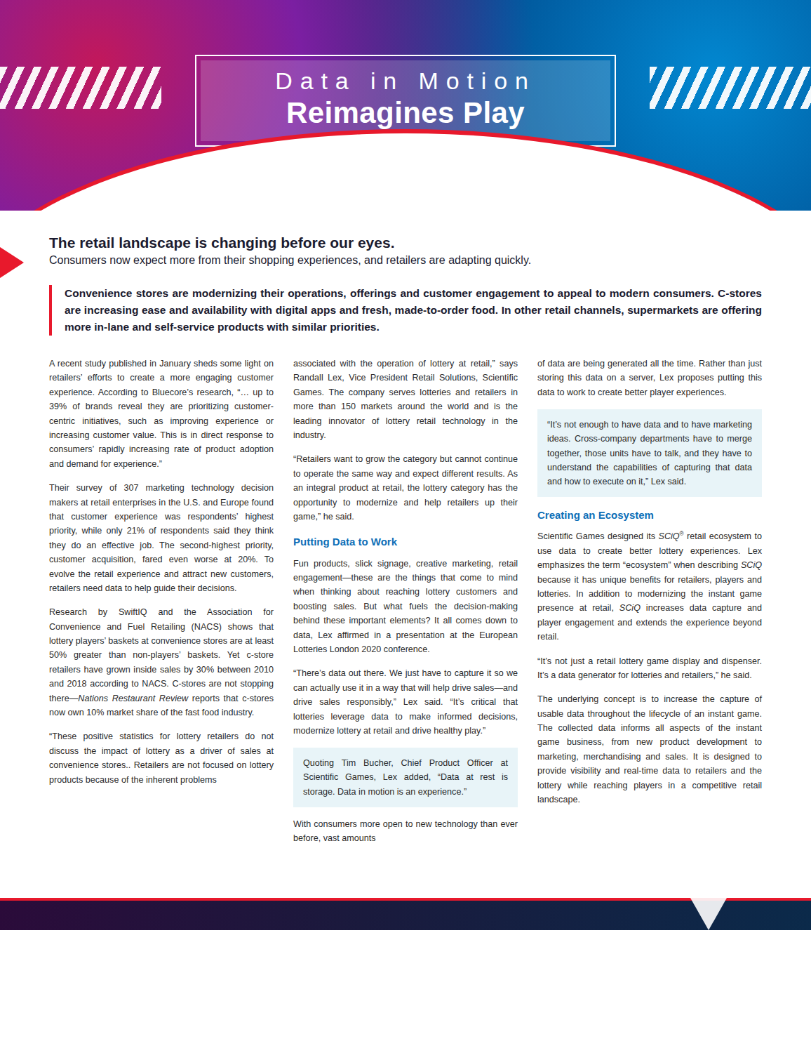Data in Motion
Reimagines Play
The retail landscape is changing before our eyes.
Consumers now expect more from their shopping experiences, and retailers are adapting quickly.
Convenience stores are modernizing their operations, offerings and customer engagement to appeal to modern consumers. C-stores are increasing ease and availability with digital apps and fresh, made-to-order food. In other retail channels, supermarkets are offering more in-lane and self-service products with similar priorities.
A recent study published in January sheds some light on retailers’ efforts to create a more engaging customer experience. According to Bluecore’s research, “… up to 39% of brands reveal they are prioritizing customer-centric initiatives, such as improving experience or increasing customer value. This is in direct response to consumers’ rapidly increasing rate of product adoption and demand for experience.”
Their survey of 307 marketing technology decision makers at retail enterprises in the U.S. and Europe found that customer experience was respondents’ highest priority, while only 21% of respondents said they think they do an effective job. The second-highest priority, customer acquisition, fared even worse at 20%. To evolve the retail experience and attract new customers, retailers need data to help guide their decisions.
Research by SwiftIQ and the Association for Convenience and Fuel Retailing (NACS) shows that lottery players’ baskets at convenience stores are at least 50% greater than non-players’ baskets. Yet c-store retailers have grown inside sales by 30% between 2010 and 2018 according to NACS. C-stores are not stopping there—Nations Restaurant Review reports that c-stores now own 10% market share of the fast food industry.
“These positive statistics for lottery retailers do not discuss the impact of lottery as a driver of sales at convenience stores.. Retailers are not focused on lottery products because of the inherent problems
associated with the operation of lottery at retail,” says Randall Lex, Vice President Retail Solutions, Scientific Games. The company serves lotteries and retailers in more than 150 markets around the world and is the leading innovator of lottery retail technology in the industry.
“Retailers want to grow the category but cannot continue to operate the same way and expect different results. As an integral product at retail, the lottery category has the opportunity to modernize and help retailers up their game,” he said.
Putting Data to Work
Fun products, slick signage, creative marketing, retail engagement—these are the things that come to mind when thinking about reaching lottery customers and boosting sales. But what fuels the decision-making behind these important elements? It all comes down to data, Lex affirmed in a presentation at the European Lotteries London 2020 conference.
“There’s data out there. We just have to capture it so we can actually use it in a way that will help drive sales—and drive sales responsibly,” Lex said. “It’s critical that lotteries leverage data to make informed decisions, modernize lottery at retail and drive healthy play.”
Quoting Tim Bucher, Chief Product Officer at Scientific Games, Lex added, “Data at rest is storage. Data in motion is an experience.”
With consumers more open to new technology than ever before, vast amounts
of data are being generated all the time. Rather than just storing this data on a server, Lex proposes putting this data to work to create better player experiences.
“It’s not enough to have data and to have marketing ideas. Cross-company departments have to merge together, those units have to talk, and they have to understand the capabilities of capturing that data and how to execute on it,” Lex said.
Creating an Ecosystem
Scientific Games designed its SCiQ® retail ecosystem to use data to create better lottery experiences. Lex emphasizes the term “ecosystem” when describing SCiQ because it has unique benefits for retailers, players and lotteries. In addition to modernizing the instant game presence at retail, SCiQ increases data capture and player engagement and extends the experience beyond retail.
“It’s not just a retail lottery game display and dispenser. It’s a data generator for lotteries and retailers,” he said.
The underlying concept is to increase the capture of usable data throughout the lifecycle of an instant game. The collected data informs all aspects of the instant game business, from new product development to marketing, merchandising and sales. It is designed to provide visibility and real-time data to retailers and the lottery while reaching players in a competitive retail landscape.